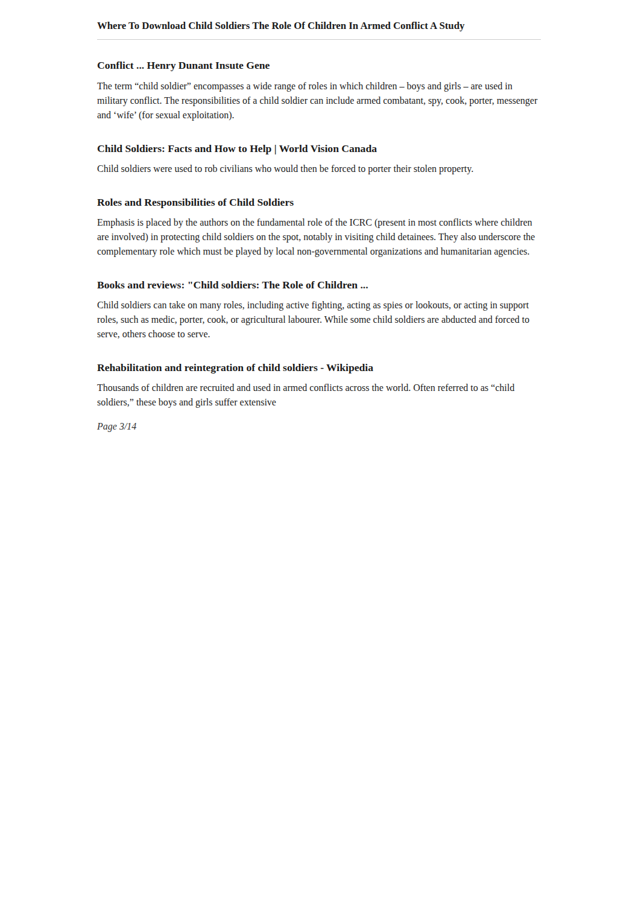Where To Download Child Soldiers The Role Of Children In Armed Conflict A Study
Conflict ... Henry Dunant Insute Gene
The term “child soldier” encompasses a wide range of roles in which children – boys and girls – are used in military conflict. The responsibilities of a child soldier can include armed combatant, spy, cook, porter, messenger and ‘wife’ (for sexual exploitation).
Child Soldiers: Facts and How to Help | World Vision Canada
Child soldiers were used to rob civilians who would then be forced to porter their stolen property.
Roles and Responsibilities of Child Soldiers
Emphasis is placed by the authors on the fundamental role of the ICRC (present in most conflicts where children are involved) in protecting child soldiers on the spot, notably in visiting child detainees. They also underscore the complementary role which must be played by local non-governmental organizations and humanitarian agencies.
Books and reviews: "Child soldiers: The Role of Children ...
Child soldiers can take on many roles, including active fighting, acting as spies or lookouts, or acting in support roles, such as medic, porter, cook, or agricultural labourer. While some child soldiers are abducted and forced to serve, others choose to serve.
Rehabilitation and reintegration of child soldiers - Wikipedia
Thousands of children are recruited and used in armed conflicts across the world. Often referred to as “child soldiers,” these boys and girls suffer extensive
Page 3/14